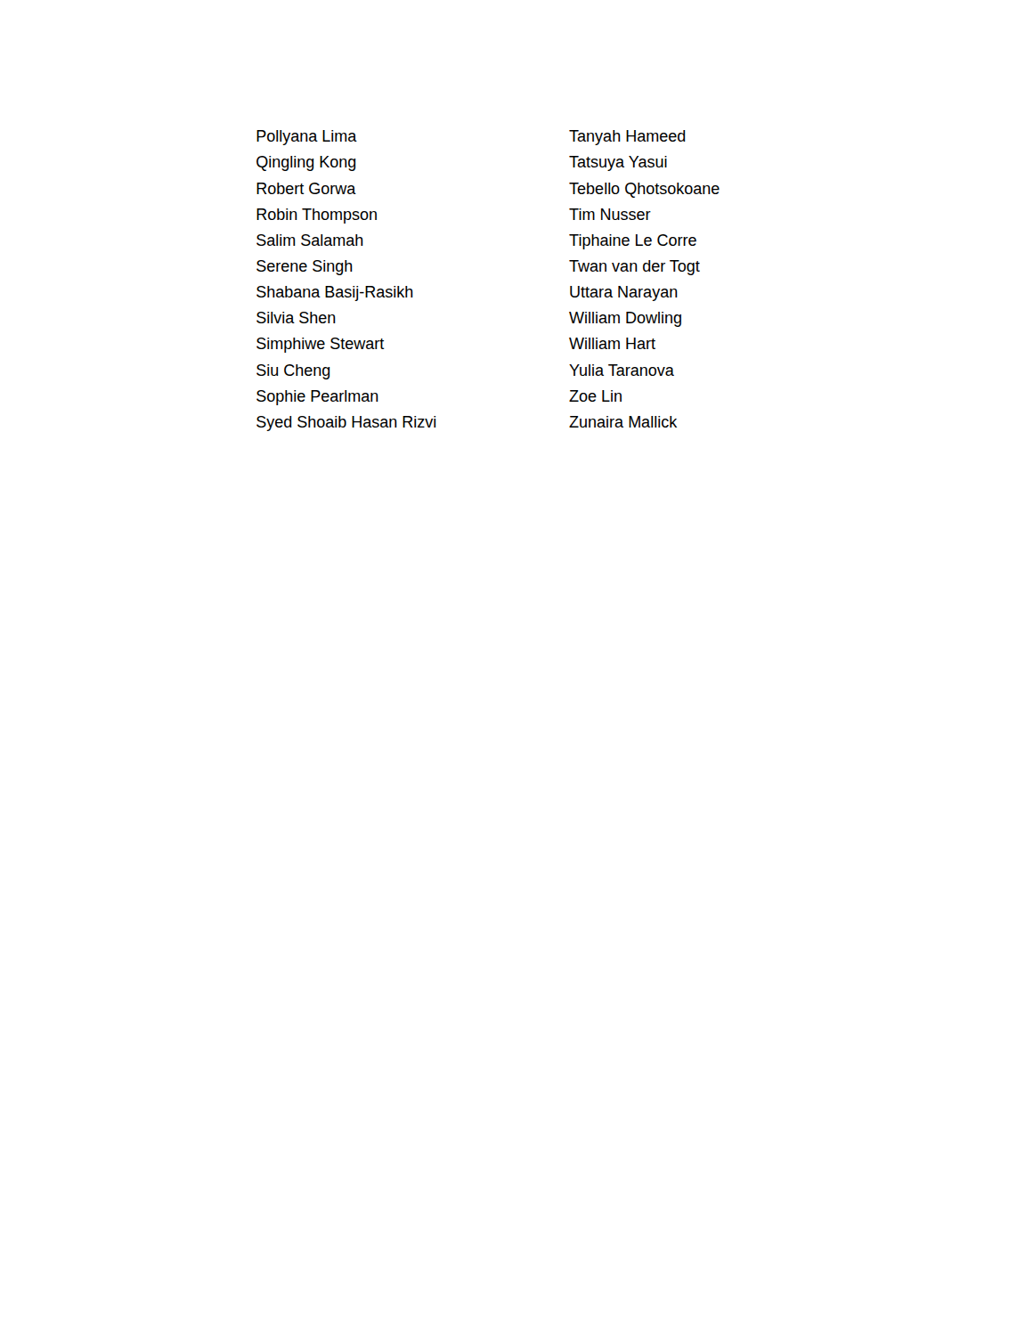Pollyana Lima
Qingling Kong
Robert Gorwa
Robin Thompson
Salim Salamah
Serene Singh
Shabana Basij-Rasikh
Silvia Shen
Simphiwe Stewart
Siu Cheng
Sophie Pearlman
Syed Shoaib Hasan Rizvi
Tanyah Hameed
Tatsuya Yasui
Tebello Qhotsokoane
Tim Nusser
Tiphaine Le Corre
Twan van der Togt
Uttara Narayan
William Dowling
William Hart
Yulia Taranova
Zoe Lin
Zunaira Mallick